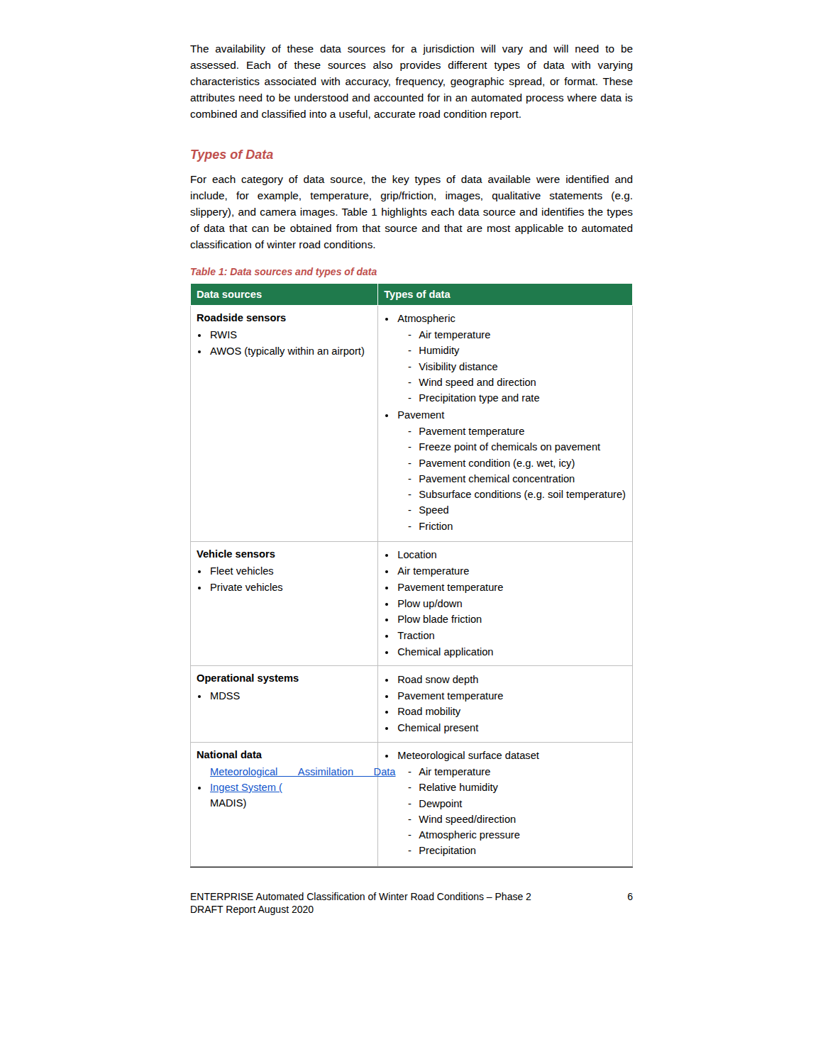The availability of these data sources for a jurisdiction will vary and will need to be assessed. Each of these sources also provides different types of data with varying characteristics associated with accuracy, frequency, geographic spread, or format. These attributes need to be understood and accounted for in an automated process where data is combined and classified into a useful, accurate road condition report.
Types of Data
For each category of data source, the key types of data available were identified and include, for example, temperature, grip/friction, images, qualitative statements (e.g. slippery), and camera images. Table 1 highlights each data source and identifies the types of data that can be obtained from that source and that are most applicable to automated classification of winter road conditions.
Table 1: Data sources and types of data
| Data sources | Types of data |
| --- | --- |
| Roadside sensors RWIS AWOS (typically within an airport) | Atmospheric Air temperature Humidity Visibility distance Wind speed and direction Precipitation type and rate Pavement Pavement temperature Freeze point of chemicals on pavement Pavement condition (e.g. wet, icy) Pavement chemical concentration Subsurface conditions (e.g. soil temperature) Speed Friction |
| Vehicle sensors Fleet vehicles Private vehicles | Location Air temperature Pavement temperature Plow up/down Plow blade friction Traction Chemical application |
| Operational systems MDSS | Road snow depth Pavement temperature Road mobility Chemical present |
| National data Meteorological Assimilation Data Ingest System ( MADIS) | Meteorological surface dataset Air temperature Relative humidity Dewpoint Wind speed/direction Atmospheric pressure Precipitation |
ENTERPRISE Automated Classification of Winter Road Conditions – Phase 2
DRAFT Report August 2020
6